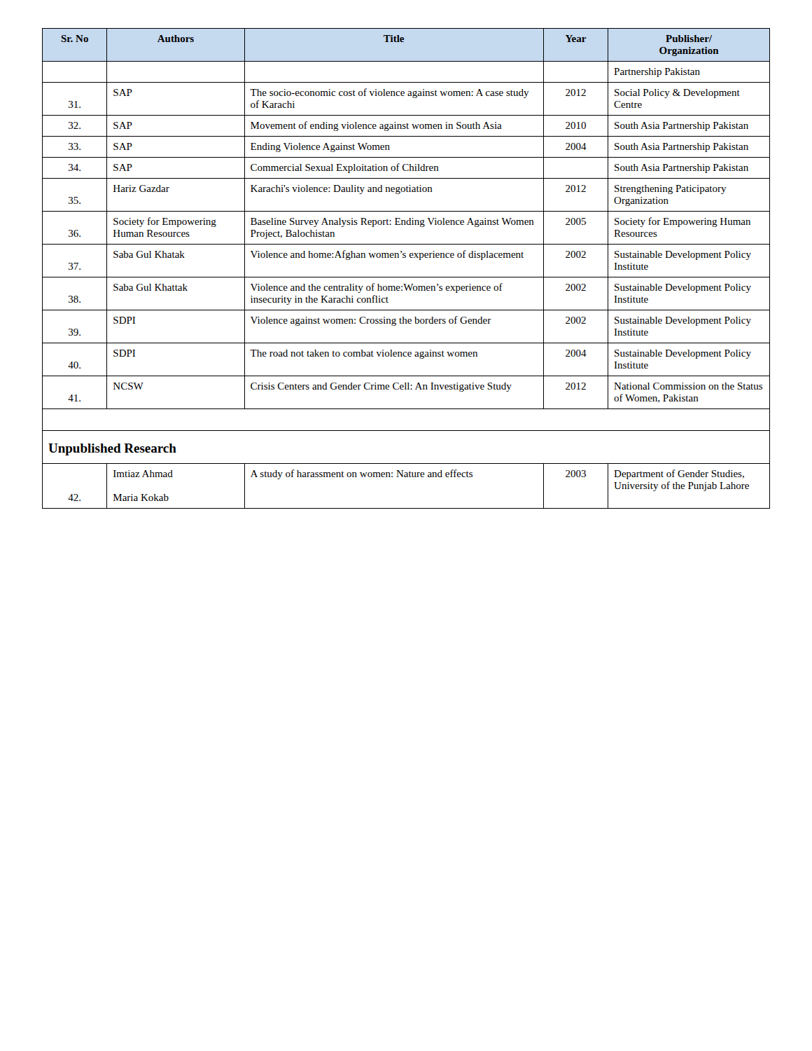| Sr. No | Authors | Title | Year | Publisher/ Organization |
| --- | --- | --- | --- | --- |
| | | | | Partnership Pakistan |
| 31. | SAP | The socio-economic cost of violence against women: A case study of Karachi | 2012 | Social Policy & Development Centre |
| 32. | SAP | Movement of ending violence against women in South Asia | 2010 | South Asia Partnership Pakistan |
| 33. | SAP | Ending Violence Against Women | 2004 | South Asia Partnership Pakistan |
| 34. | SAP | Commercial Sexual Exploitation of Children | | South Asia Partnership Pakistan |
| 35. | Hariz Gazdar | Karachi's violence: Daulity and negotiation | 2012 | Strengthening Paticipatory Organization |
| 36. | Society for Empowering Human Resources | Baseline Survey Analysis Report: Ending Violence Against Women Project, Balochistan | 2005 | Society for Empowering Human Resources |
| 37. | Saba Gul Khatak | Violence and home:Afghan women’s experience of displacement | 2002 | Sustainable Development Policy Institute |
| 38. | Saba Gul Khattak | Violence and the centrality of home:Women’s experience of insecurity in the Karachi conflict | 2002 | Sustainable Development Policy Institute |
| 39. | SDPI | Violence against women: Crossing the borders of Gender | 2002 | Sustainable Development Policy Institute |
| 40. | SDPI | The road not taken to combat violence against women | 2004 | Sustainable Development Policy Institute |
| 41. | NCSW | Crisis Centers and Gender Crime Cell: An Investigative Study | 2012 | National Commission on the Status of Women, Pakistan |
| Unpublished Research |
| 42. | Imtiaz Ahmad Maria Kokab | A study of harassment on women: Nature and effects | 2003 | Department of Gender Studies, University of the Punjab Lahore |